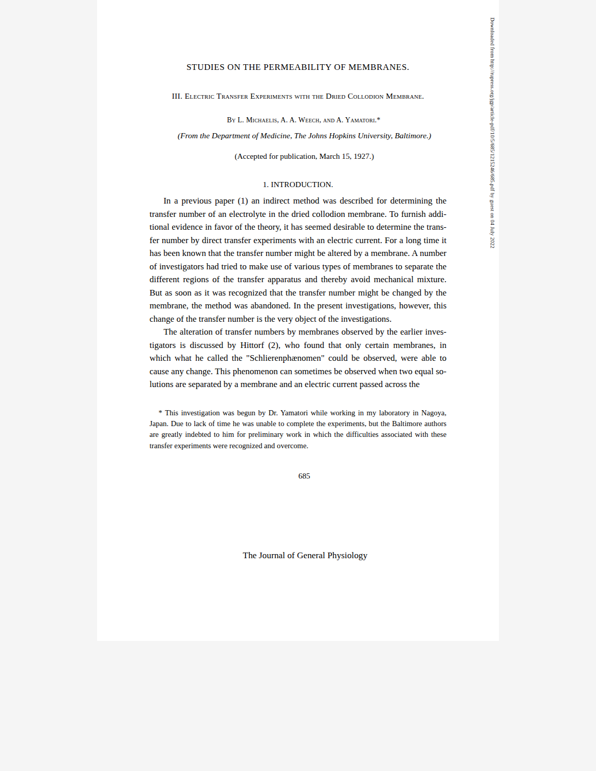Downloaded from http://rupress.org/jgp/article-pdf/10/5/685/1215246/685.pdf by guest on 04 July 2022
STUDIES ON THE PERMEABILITY OF MEMBRANES.
III. Electric Transfer Experiments with the Dried Collodion Membrane.
By L. Michaelis, A. A. Weech, and A. Yamatori.*
(From the Department of Medicine, The Johns Hopkins University, Baltimore.)
(Accepted for publication, March 15, 1927.)
1. INTRODUCTION.
In a previous paper (1) an indirect method was described for determining the transfer number of an electrolyte in the dried collodion membrane. To furnish additional evidence in favor of the theory, it has seemed desirable to determine the transfer number by direct transfer experiments with an electric current. For a long time it has been known that the transfer number might be altered by a membrane. A number of investigators had tried to make use of various types of membranes to separate the different regions of the transfer apparatus and thereby avoid mechanical mixture. But as soon as it was recognized that the transfer number might be changed by the membrane, the method was abandoned. In the present investigations, however, this change of the transfer number is the very object of the investigations.
The alteration of transfer numbers by membranes observed by the earlier investigators is discussed by Hittorf (2), who found that only certain membranes, in which what he called the "Schlierenphænomen" could be observed, were able to cause any change. This phenomenon can sometimes be observed when two equal solutions are separated by a membrane and an electric current passed across the
* This investigation was begun by Dr. Yamatori while working in my laboratory in Nagoya, Japan. Due to lack of time he was unable to complete the experiments, but the Baltimore authors are greatly indebted to him for preliminary work in which the difficulties associated with these transfer experiments were recognized and overcome.
685
The Journal of General Physiology